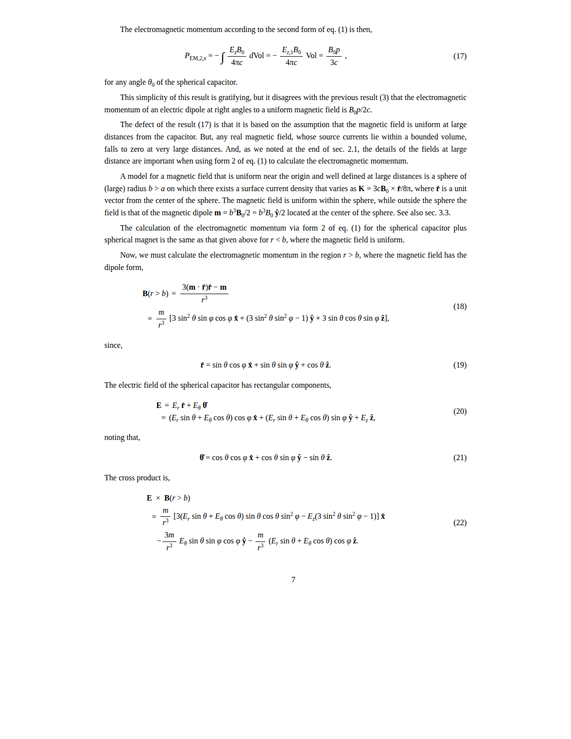The electromagnetic momentum according to the second form of eq. (1) is then,
PEM,2,x = − ∫ EzB04πc dVol = − Ez,1B04πc Vol = B0p 3c ,
(17)
for any angle θ0 of the spherical capacitor.
This simplicity of this result is gratifying, but it disagrees with the previous result (3) that the electromagnetic momentum of an electric dipole at right angles to a uniform magnetic field is B0p/2c.
The defect of the result (17) is that it is based on the assumption that the magnetic field is uniform at large distances from the capacitor. But, any real magnetic field, whose source currents lie within a bounded volume, falls to zero at very large distances. And, as we noted at the end of sec. 2.1, the details of the fields at large distance are important when using form 2 of eq. (1) to calculate the electromagnetic momentum.
A model for a magnetic field that is uniform near the origin and well defined at large distances is a sphere of (large) radius b > a on which there exists a surface current density that varies as K = 3cB0 × r̂/8π, where r̂ is a unit vector from the center of the sphere. The magnetic field is uniform within the sphere, while outside the sphere the field is that of the magnetic dipole m = b3B0/2 = b3B0 ŷ/2 located at the center of the sphere. See also sec. 3.3.
The calculation of the electromagnetic momentum via form 2 of eq. (1) for the spherical capacitor plus spherical magnet is the same as that given above for r < b, where the magnetic field is uniform.
Now, we must calculate the electromagnetic momentum in the region r > b, where the magnetic field has the dipole form,
B(r > b) = 3(m · r̂)r̂ − m r3
= mr3 [3 sin2 θ sin φ cos φ x̂ + (3 sin2 θ sin2 φ − 1) ŷ + 3 sin θ cos θ sin φ ẑ],
(18)
since,
r̂ = sin θ cos φ x̂ + sin θ sin φ ŷ + cos θ ẑ.
(19)
The electric field of the spherical capacitor has rectangular components,
E = Er r̂ + Eθ θ̂
= (Er sin θ + Eθ cos θ) cos φ x̂ + (Er sin θ + Eθ cos θ) sin φ ŷ + Ez ẑ,
(20)
noting that,
θ̂ = cos θ cos φ x̂ + cos θ sin φ ŷ − sin θ ẑ.
(21)
The cross product is,
E × B(r > b)
= mr3 [3(Er sin θ + Eθ cos θ) sin θ cos θ sin2 φ − Ez(3 sin2 θ sin2 φ − 1)] x̂
−3m r3 Eθ sin θ sin φ cos φ ŷ − mr3 (Er sin θ + Eθ cos θ) cos φ ẑ.
(22)
7